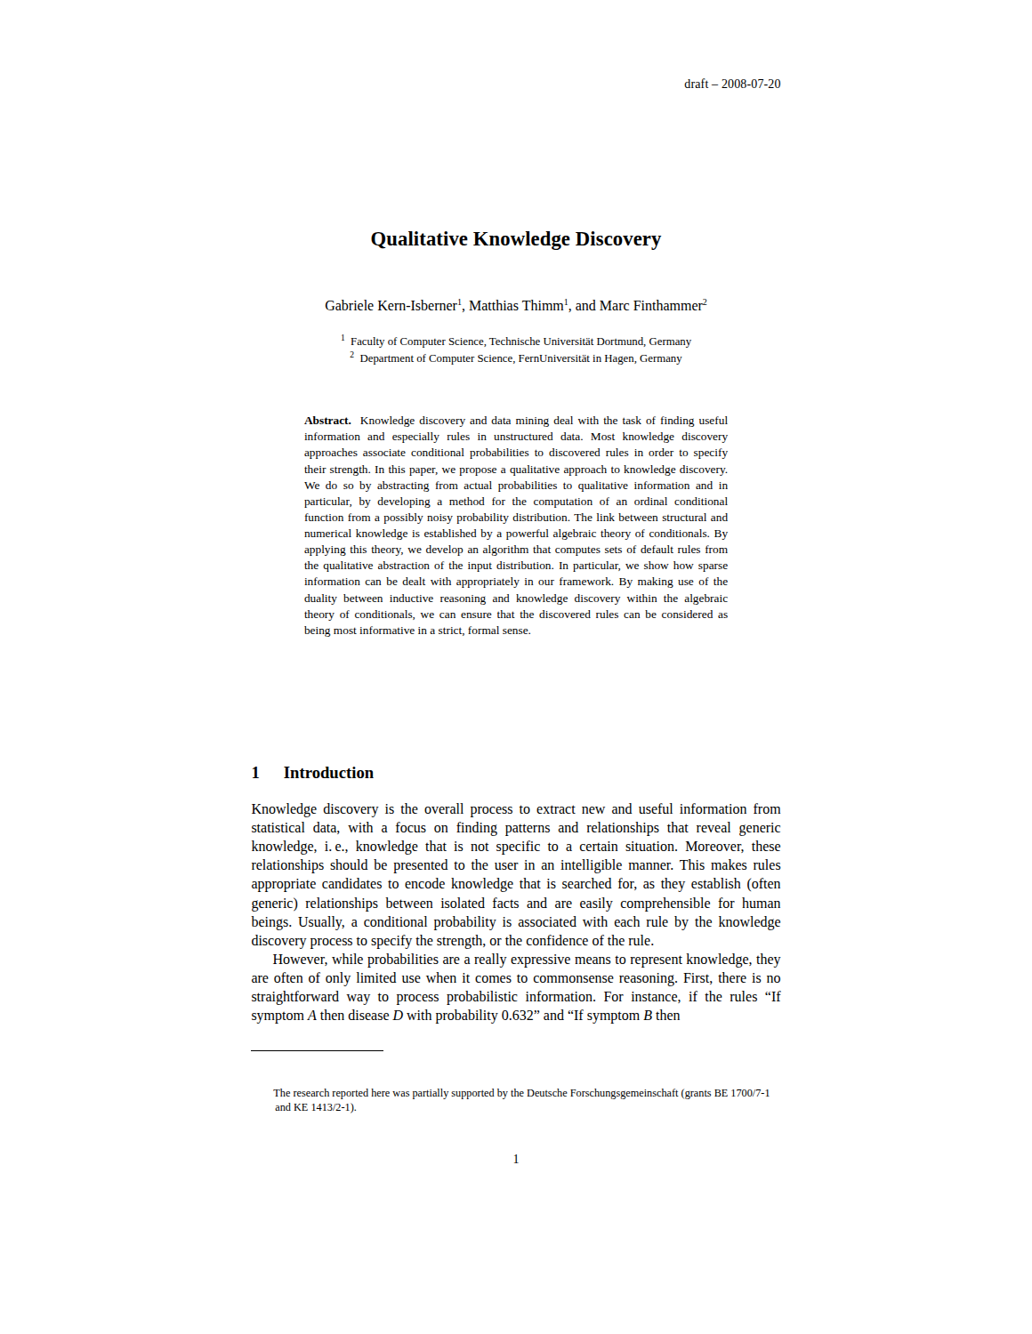draft – 2008-07-20
Qualitative Knowledge Discovery
Gabriele Kern-Isberner1, Matthias Thimm1, and Marc Finthammer2
1 Faculty of Computer Science, Technische Universität Dortmund, Germany
2 Department of Computer Science, FernUniversität in Hagen, Germany
Abstract. Knowledge discovery and data mining deal with the task of finding useful information and especially rules in unstructured data. Most knowledge discovery approaches associate conditional probabilities to discovered rules in order to specify their strength. In this paper, we propose a qualitative approach to knowledge discovery. We do so by abstracting from actual probabilities to qualitative information and in particular, by developing a method for the computation of an ordinal conditional function from a possibly noisy probability distribution. The link between structural and numerical knowledge is established by a powerful algebraic theory of conditionals. By applying this theory, we develop an algorithm that computes sets of default rules from the qualitative abstraction of the input distribution. In particular, we show how sparse information can be dealt with appropriately in our framework. By making use of the duality between inductive reasoning and knowledge discovery within the algebraic theory of conditionals, we can ensure that the discovered rules can be considered as being most informative in a strict, formal sense.
1 Introduction
Knowledge discovery is the overall process to extract new and useful information from statistical data, with a focus on finding patterns and relationships that reveal generic knowledge, i. e., knowledge that is not specific to a certain situation. Moreover, these relationships should be presented to the user in an intelligible manner. This makes rules appropriate candidates to encode knowledge that is searched for, as they establish (often generic) relationships between isolated facts and are easily comprehensible for human beings. Usually, a conditional probability is associated with each rule by the knowledge discovery process to specify the strength, or the confidence of the rule.
However, while probabilities are a really expressive means to represent knowledge, they are often of only limited use when it comes to commonsense reasoning. First, there is no straightforward way to process probabilistic information. For instance, if the rules “If symptom A then disease D with probability 0.632” and “If symptom B then
The research reported here was partially supported by the Deutsche Forschungsgemeinschaft (grants BE 1700/7-1 and KE 1413/2-1).
1